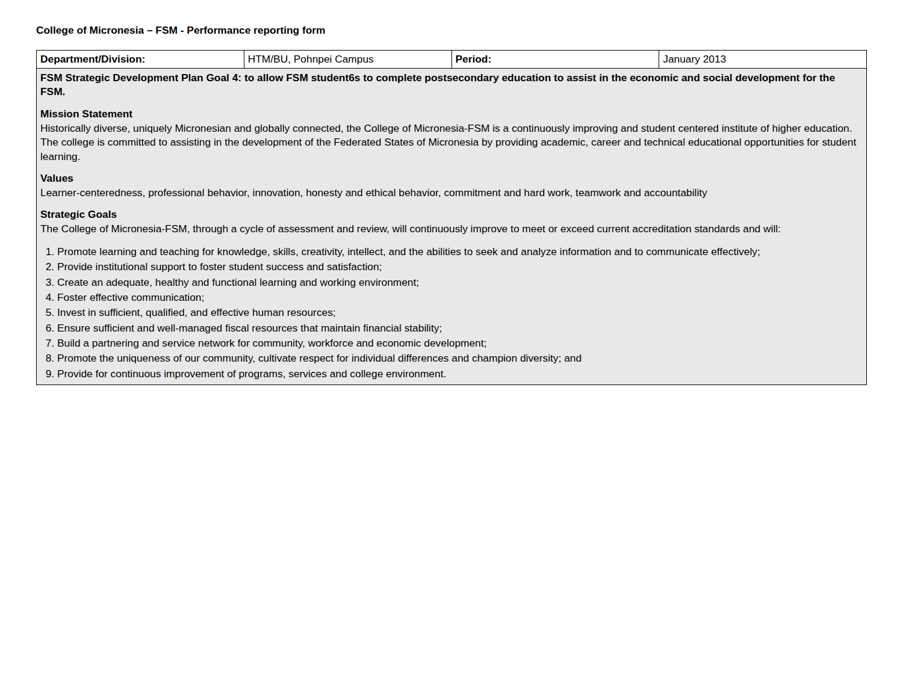College of Micronesia – FSM - Performance reporting form
| Department/Division: | HTM/BU, Pohnpei Campus | Period: | January 2013 |
| FSM Strategic Development Plan Goal 4: to allow FSM student6s to complete postsecondary education to assist in the economic and social development for the FSM. Mission Statement Historically diverse, uniquely Micronesian and globally connected, the College of Micronesia-FSM is a continuously improving and student centered institute of higher education. The college is committed to assisting in the development of the Federated States of Micronesia by providing academic, career and technical educational opportunities for student learning. Values Learner-centeredness, professional behavior, innovation, honesty and ethical behavior, commitment and hard work, teamwork and accountability Strategic Goals The College of Micronesia-FSM, through a cycle of assessment and review, will continuously improve to meet or exceed current accreditation standards and will: Promote learning and teaching for knowledge, skills, creativity, intellect, and the abilities to seek and analyze information and to communicate effectively; Provide institutional support to foster student success and satisfaction; Create an adequate, healthy and functional learning and working environment; Foster effective communication; Invest in sufficient, qualified, and effective human resources; Ensure sufficient and well-managed fiscal resources that maintain financial stability; Build a partnering and service network for community, workforce and economic development; Promote the uniqueness of our community, cultivate respect for individual differences and champion diversity; and Provide for continuous improvement of programs, services and college environment. |